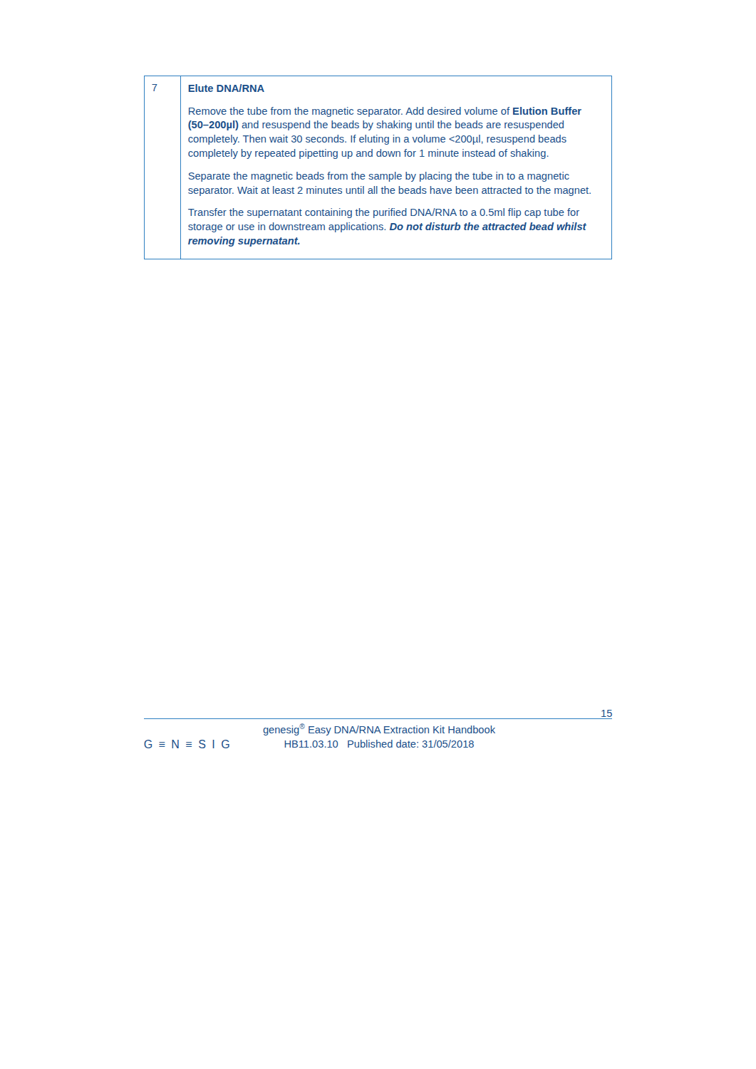| 7 | Elute DNA/RNA Remove the tube from the magnetic separator. Add desired volume of Elution Buffer (50–200µl) and resuspend the beads by shaking until the beads are resuspended completely. Then wait 30 seconds. If eluting in a volume <200µl, resuspend beads completely by repeated pipetting up and down for 1 minute instead of shaking. Separate the magnetic beads from the sample by placing the tube in to a magnetic separator. Wait at least 2 minutes until all the beads have been attracted to the magnet. Transfer the supernatant containing the purified DNA/RNA to a 0.5ml flip cap tube for storage or use in downstream applications. Do not disturb the attracted bead whilst removing supernatant. |
15
G ≡ N ≡ S I G
genesig® Easy DNA/RNA Extraction Kit Handbook
HB11.03.10 Published date: 31/05/2018